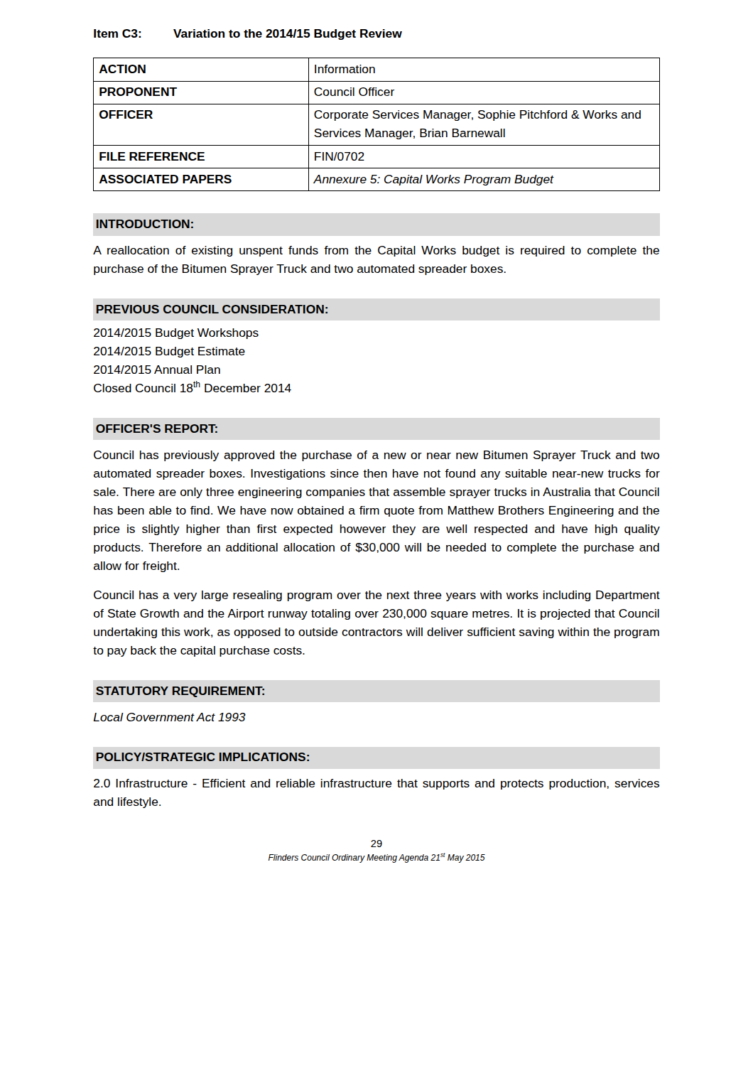Item C3: Variation to the 2014/15 Budget Review
| ACTION | Information |
| PROPONENT | Council Officer |
| OFFICER | Corporate Services Manager, Sophie Pitchford & Works and Services Manager, Brian Barnewall |
| FILE REFERENCE | FIN/0702 |
| ASSOCIATED PAPERS | Annexure 5: Capital Works Program Budget |
INTRODUCTION:
A reallocation of existing unspent funds from the Capital Works budget is required to complete the purchase of the Bitumen Sprayer Truck and two automated spreader boxes.
PREVIOUS COUNCIL CONSIDERATION:
2014/2015 Budget Workshops
2014/2015 Budget Estimate
2014/2015 Annual Plan
Closed Council 18th December 2014
OFFICER'S REPORT:
Council has previously approved the purchase of a new or near new Bitumen Sprayer Truck and two automated spreader boxes. Investigations since then have not found any suitable near-new trucks for sale. There are only three engineering companies that assemble sprayer trucks in Australia that Council has been able to find. We have now obtained a firm quote from Matthew Brothers Engineering and the price is slightly higher than first expected however they are well respected and have high quality products. Therefore an additional allocation of $30,000 will be needed to complete the purchase and allow for freight.
Council has a very large resealing program over the next three years with works including Department of State Growth and the Airport runway totaling over 230,000 square metres. It is projected that Council undertaking this work, as opposed to outside contractors will deliver sufficient saving within the program to pay back the capital purchase costs.
STATUTORY REQUIREMENT:
Local Government Act 1993
POLICY/STRATEGIC IMPLICATIONS:
2.0 Infrastructure - Efficient and reliable infrastructure that supports and protects production, services and lifestyle.
29 Flinders Council Ordinary Meeting Agenda 21st May 2015